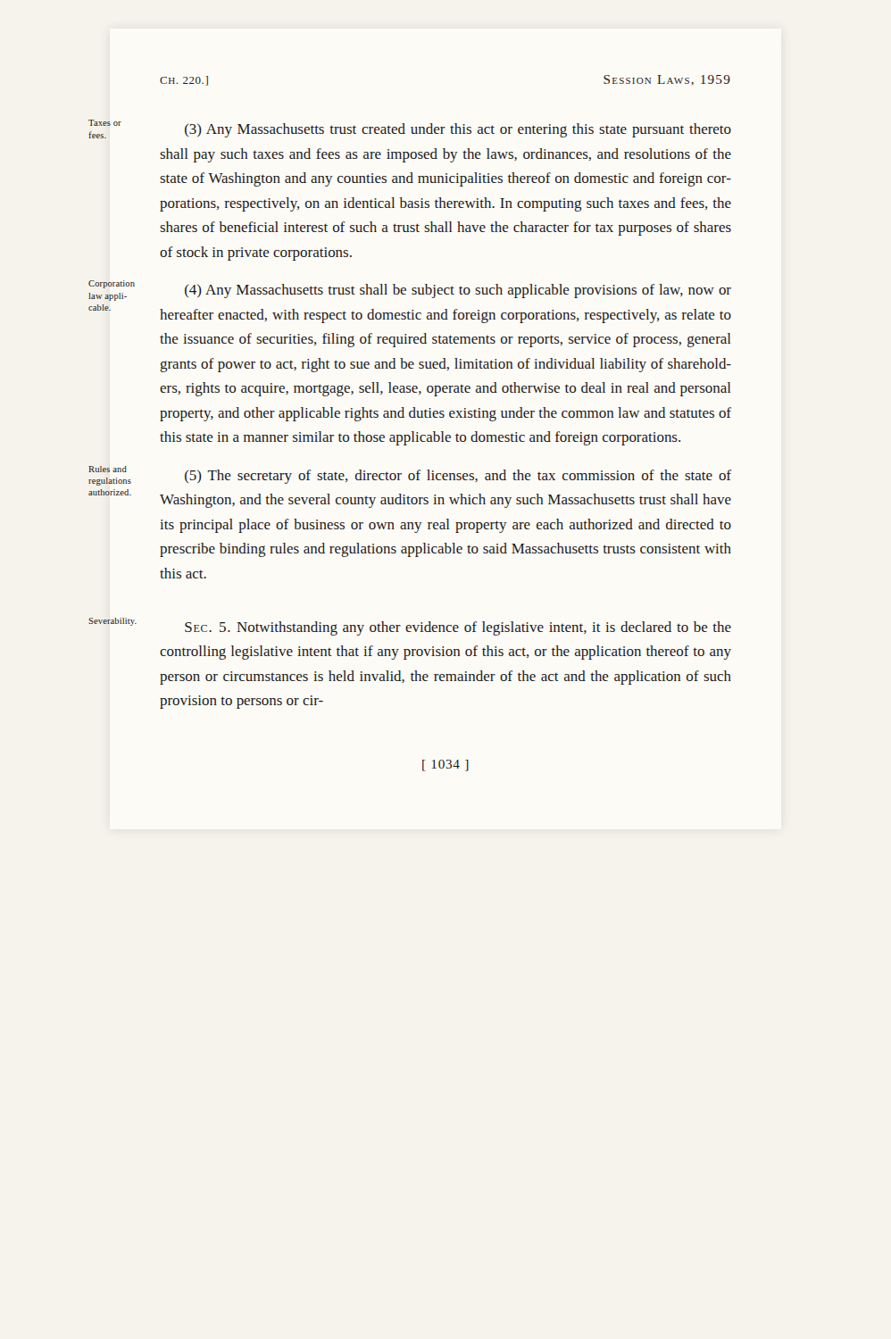CH. 220.] Session Laws, 1959
Taxes orfees.
(3) Any Massachusetts trust created under this act or entering this state pursuant thereto shall pay such taxes and fees as are imposed by the laws, ordinances, and resolutions of the state of Washington and any counties and municipalities thereof on domestic and foreign corporations, respectively, on an identical basis therewith. In computing such taxes and fees, the shares of beneficial interest of such a trust shall have the character for tax purposes of shares of stock in private corporations.
Corporationlaw appli-cable.
(4) Any Massachusetts trust shall be subject to such applicable provisions of law, now or hereafter enacted, with respect to domestic and foreign corporations, respectively, as relate to the issuance of securities, filing of required statements or reports, service of process, general grants of power to act, right to sue and be sued, limitation of individual liability of shareholders, rights to acquire, mortgage, sell, lease, operate and otherwise to deal in real and personal property, and other applicable rights and duties existing under the common law and statutes of this state in a manner similar to those applicable to domestic and foreign corporations.
Rules andregulations authorized.
(5) The secretary of state, director of licenses, and the tax commission of the state of Washington, and the several county auditors in which any such Massachusetts trust shall have its principal place of business or own any real property are each authorized and directed to prescribe binding rules and regulations applicable to said Massachusetts trusts consistent with this act.
Severability.
Sec. 5. Notwithstanding any other evidence of legislative intent, it is declared to be the controlling legislative intent that if any provision of this act, or the application thereof to any person or circumstances is held invalid, the remainder of the act and the application of such provision to persons or cir-
[ 1034 ]